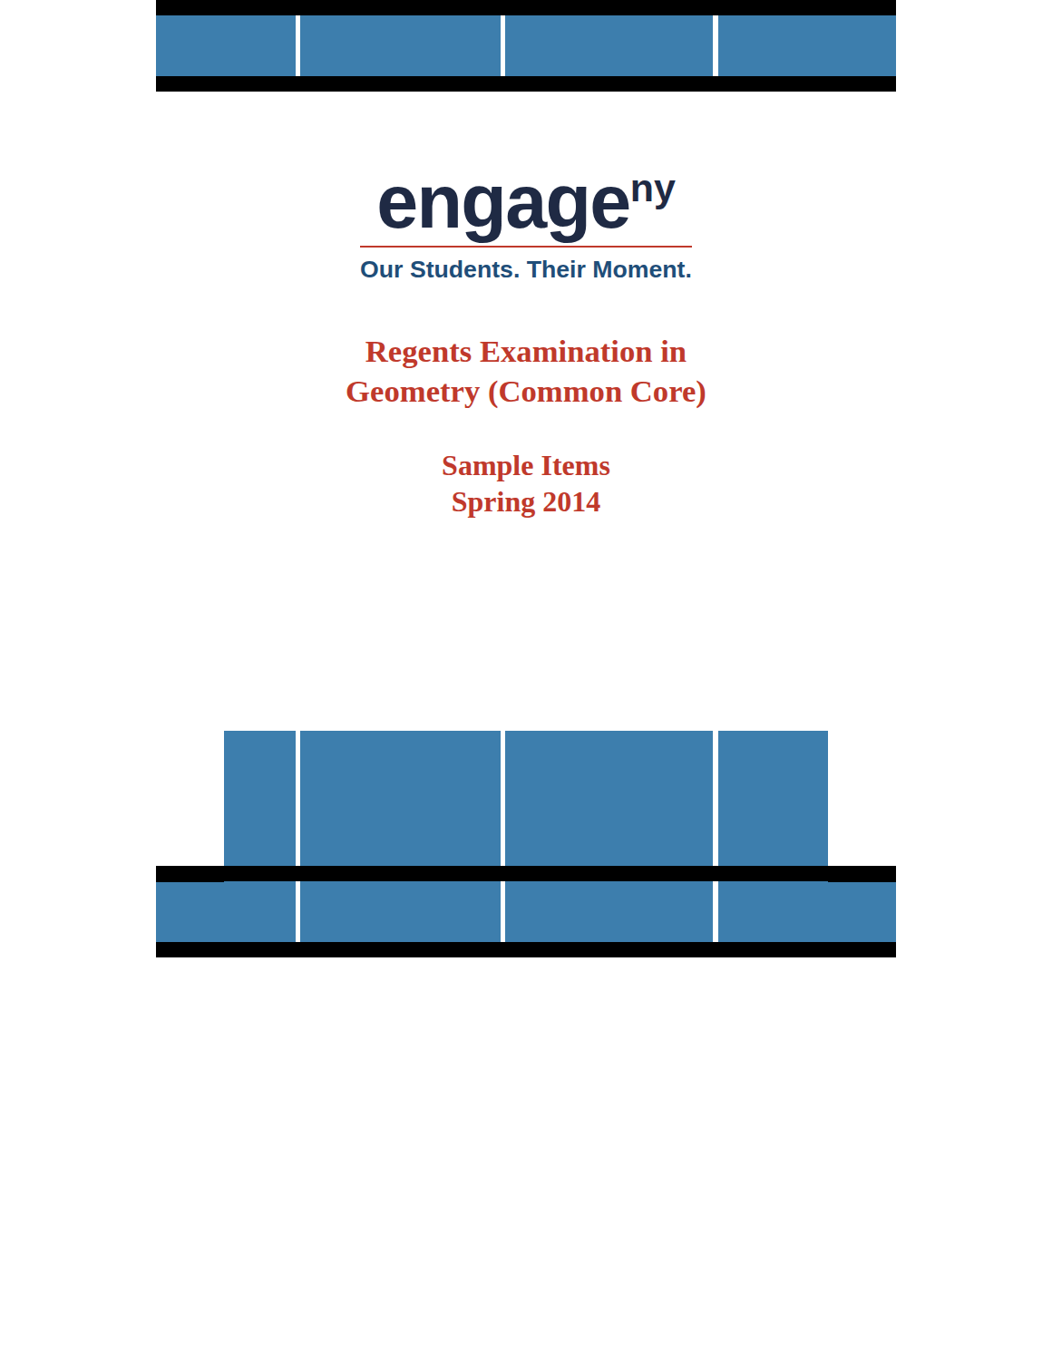engageny
Our Students. Their Moment.
Regents Examination in
Geometry (Common Core)
Sample Items
Spring 2014